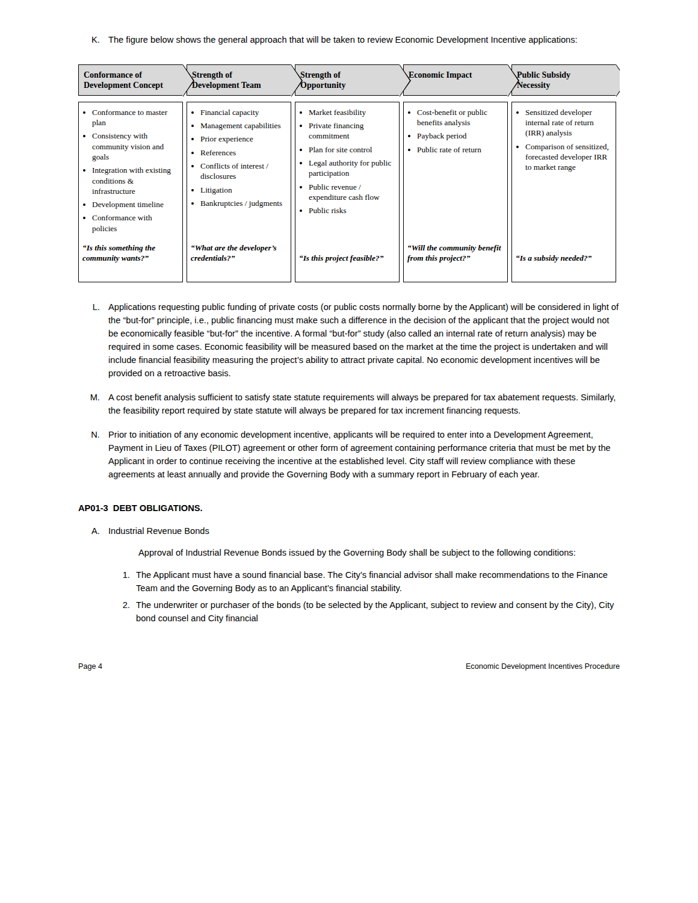The figure below shows the general approach that will be taken to review Economic Development Incentive applications:
| Conformance of Development Concept Conformance to master plan Consistency with community vision and goals Integration with existing conditions & infrastructure Development timeline Conformance with policies “Is this something the community wants?” | Strength of Development Team Financial capacity Management capabilities Prior experience References Conflicts of interest / disclosures Litigation Bankruptcies / judgments “What are the developer’s credentials?” | Strength of Opportunity Market feasibility Private financing commitment Plan for site control Legal authority for public participation Public revenue / expenditure cash flow Public risks “Is this project feasible?” | Economic Impact Cost-benefit or public benefits analysis Payback period Public rate of return “Will the community benefit from this project?” | Public Subsidy Necessity Sensitized developer internal rate of return (IRR) analysis Comparison of sensitized, forecasted developer IRR to market range “Is a subsidy needed?” |
Applications requesting public funding of private costs (or public costs normally borne by the Applicant) will be considered in light of the “but-for” principle, i.e., public financing must make such a difference in the decision of the applicant that the project would not be economically feasible “but-for” the incentive. A formal “but-for” study (also called an internal rate of return analysis) may be required in some cases. Economic feasibility will be measured based on the market at the time the project is undertaken and will include financial feasibility measuring the project’s ability to attract private capital. No economic development incentives will be provided on a retroactive basis.
A cost benefit analysis sufficient to satisfy state statute requirements will always be prepared for tax abatement requests. Similarly, the feasibility report required by state statute will always be prepared for tax increment financing requests.
Prior to initiation of any economic development incentive, applicants will be required to enter into a Development Agreement, Payment in Lieu of Taxes (PILOT) agreement or other form of agreement containing performance criteria that must be met by the Applicant in order to continue receiving the incentive at the established level. City staff will review compliance with these agreements at least annually and provide the Governing Body with a summary report in February of each year.
AP01-3 DEBT OBLIGATIONS.
Industrial Revenue Bonds
Approval of Industrial Revenue Bonds issued by the Governing Body shall be subject to the following conditions:
The Applicant must have a sound financial base. The City’s financial advisor shall make recommendations to the Finance Team and the Governing Body as to an Applicant’s financial stability.
The underwriter or purchaser of the bonds (to be selected by the Applicant, subject to review and consent by the City), City bond counsel and City financial
Page 4
Economic Development Incentives Procedure